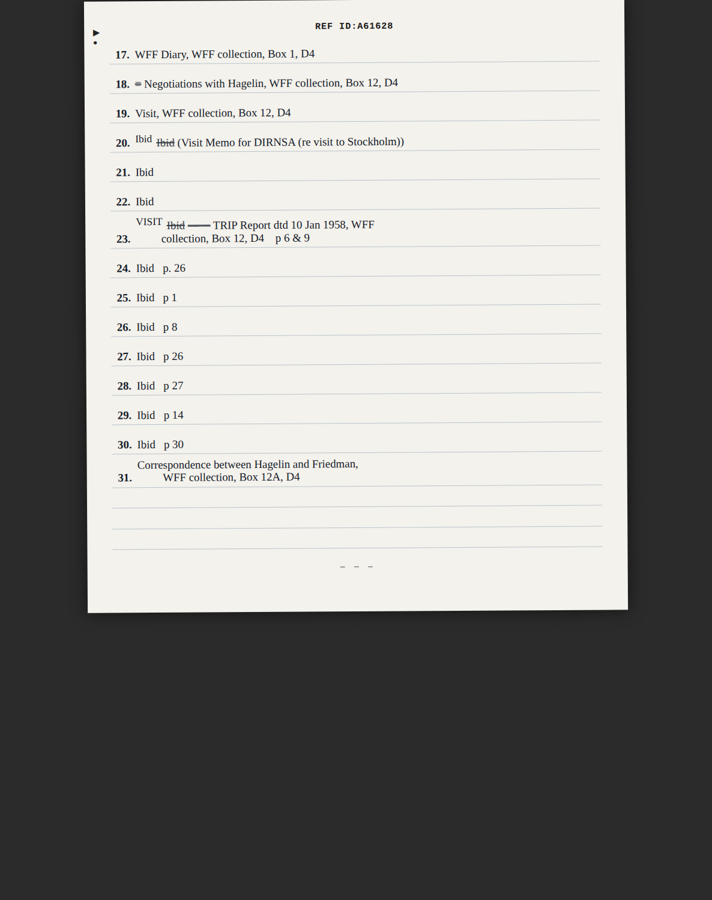▸
•
REF ID:A61628
17. WFF Diary, WFF collection, Box 1, D4
18. ≡ Negotiations with Hagelin, WFF collection, Box 12, D4
19. Visit, WFF collection, Box 12, D4
20. Ibid Ibid (Visit Memo for DIRNSA (re visit to Stockholm))
21. Ibid
22. Ibid
23. VISIT Ibid —— TRIP Report dtd 10 Jan 1958, WFF collection, Box 12, D4 p 6 & 9
24. Ibid p. 26
25. Ibid p 1
26. Ibid p 8
27. Ibid p 26
28. Ibid p 27
29. Ibid p 14
30. Ibid p 30
31. Correspondence between Hagelin and Friedman, WFF collection, Box 12A, D4
— — —